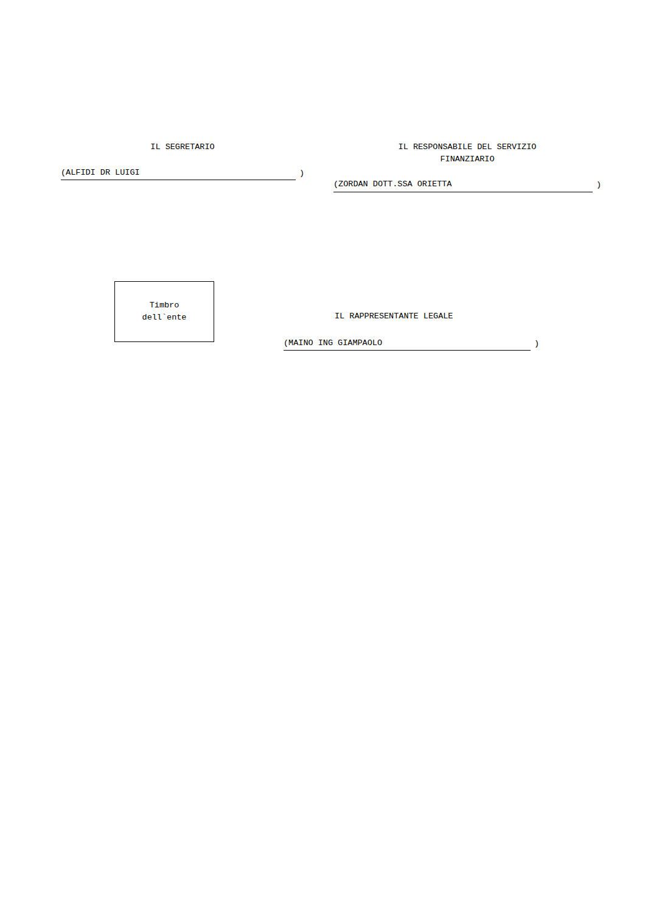IL SEGRETARIO
(ALFIDI DR LUIGI)
IL RESPONSABILE DEL SERVIZIO FINANZIARIO
(ZORDAN DOTT.SSA ORIETTA)
Timbro dell`ente
IL RAPPRESENTANTE LEGALE
(MAINO ING GIAMPAOLO)